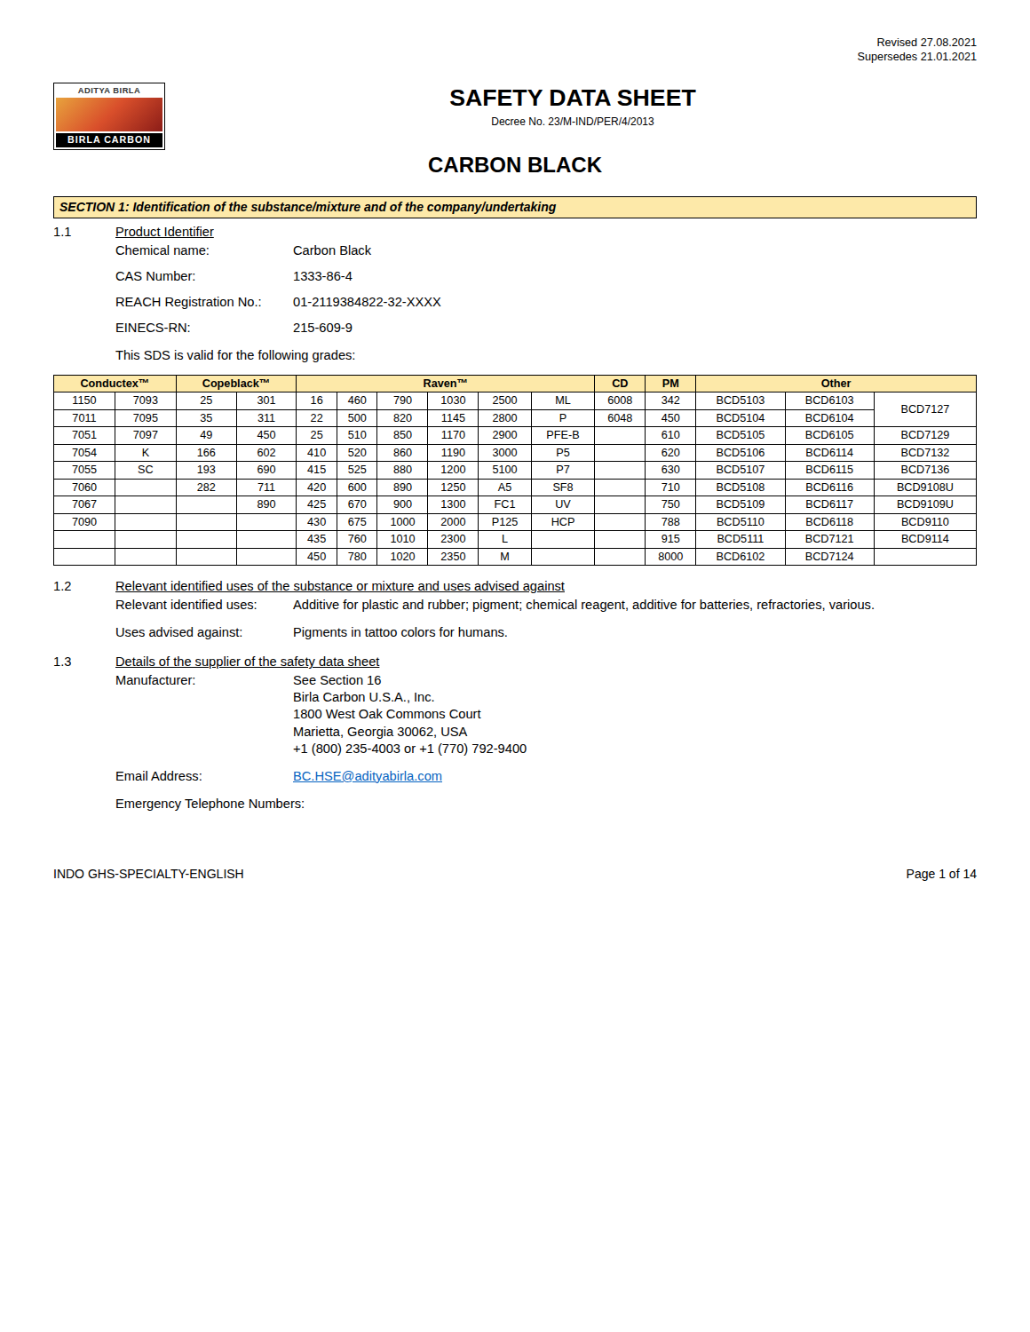Revised 27.08.2021
Supersedes 21.01.2021
ADITYA BIRLA
BIRLA CARBON
SAFETY DATA SHEET
Decree No. 23/M-IND/PER/4/2013
CARBON BLACK
SECTION 1: Identification of the substance/mixture and of the company/undertaking
1.1
Product Identifier
Chemical name:
Carbon Black
CAS Number:
1333-86-4
REACH Registration No.:
01-2119384822-32-XXXX
EINECS-RN:
215-609-9
This SDS is valid for the following grades:
| Conductex™ | Copeblack™ | Raven™ | CD | PM | Other |
| --- | --- | --- | --- | --- | --- |
| 1150 | 7093 | 25 | 301 | 16 | 460 | 790 | 1030 | 2500 | ML | 6008 | 342 | BCD5103 | BCD6103 | BCD7127 |
| 7011 | 7095 | 35 | 311 | 22 | 500 | 820 | 1145 | 2800 | P | 6048 | 450 | BCD5104 | BCD6104 |
| 7051 | 7097 | 49 | 450 | 25 | 510 | 850 | 1170 | 2900 | PFE-B | | 610 | BCD5105 | BCD6105 | BCD7129 |
| 7054 | K | 166 | 602 | 410 | 520 | 860 | 1190 | 3000 | P5 | | 620 | BCD5106 | BCD6114 | BCD7132 |
| 7055 | SC | 193 | 690 | 415 | 525 | 880 | 1200 | 5100 | P7 | | 630 | BCD5107 | BCD6115 | BCD7136 |
| 7060 | | 282 | 711 | 420 | 600 | 890 | 1250 | A5 | SF8 | | 710 | BCD5108 | BCD6116 | BCD9108U |
| 7067 | | | 890 | 425 | 670 | 900 | 1300 | FC1 | UV | | 750 | BCD5109 | BCD6117 | BCD9109U |
| 7090 | | | | 430 | 675 | 1000 | 2000 | P125 | HCP | | 788 | BCD5110 | BCD6118 | BCD9110 |
| | | | | 435 | 760 | 1010 | 2300 | L | | | 915 | BCD5111 | BCD7121 | BCD9114 |
| | | | | 450 | 780 | 1020 | 2350 | M | | | 8000 | BCD6102 | BCD7124 | |
1.2
Relevant identified uses of the substance or mixture and uses advised against
Relevant identified uses:
Additive for plastic and rubber; pigment; chemical reagent, additive for batteries, refractories, various.
Uses advised against:
Pigments in tattoo colors for humans.
1.3
Details of the supplier of the safety data sheet
Manufacturer:
See Section 16
Birla Carbon U.S.A., Inc.
1800 West Oak Commons Court
Marietta, Georgia 30062, USA
+1 (800) 235-4003 or +1 (770) 792-9400
Email Address:
BC.HSE@adityabirla.com
Emergency Telephone Numbers:
INDO GHS-SPECIALTY-ENGLISH
Page 1 of 14